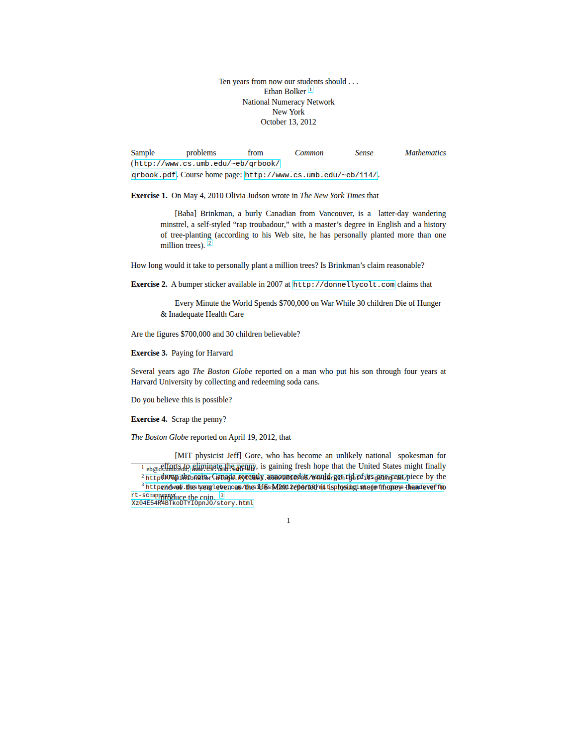Ten years from now our students should . . . Ethan Bolker 1 National Numeracy Network New York October 13, 2012
Sample problems from Common Sense Mathematics (http://www.cs.umb.edu/~eb/qrbook/
qrbook.pdf. Course home page: http://www.cs.umb.edu/~eb/114/.
Exercise 1. On May 4, 2010 Olivia Judson wrote in The New York Times that
[Baba] Brinkman, a burly Canadian from Vancouver, is a latter-day wandering minstrel, a self-styled “rap troubadour,” with a master’s degree in English and a history of tree-planting (according to his Web site, he has personally planted more than one million trees). 2
How long would it take to personally plant a million trees? Is Brinkman’s claim reasonable?
Exercise 2. A bumper sticker available in 2007 at http://donnellycolt.com claims that
Every Minute the World Spends $700,000 on War While 30 children Die of Hunger & Inadequate Health Care
Are the figures $700,000 and 30 children believable?
Exercise 3. Paying for Harvard
Several years ago The Boston Globe reported on a man who put his son through four years at Harvard University by collecting and redeeming soda cans.
Do you believe this is possible?
Exercise 4. Scrap the penny?
The Boston Globe reported on April 19, 2012, that
[MIT physicist Jeff] Gore, who has become an unlikely national spokesman for efforts to eliminate the penny, is gaining fresh hope that the United States might finally dump the coin. Canada recently announced it would get rid of its one-cent piece by the end of the year even as the US Mint reported it is losing more money than ever to produce the coin. 3
1 eb@cs.umb.edu; www.cs.umb.edu~eb
2http://opinionator.blogs.nytimes.com/2010/05/04/darwin-got-it-going-on/
3http://www.bostonglobe.com/business/2012/04/18/mit-physicist-jeff-gore-leads-effort-scrappenny/
Xz04E54R4BTkoDTYIOpnJO/story.html
1